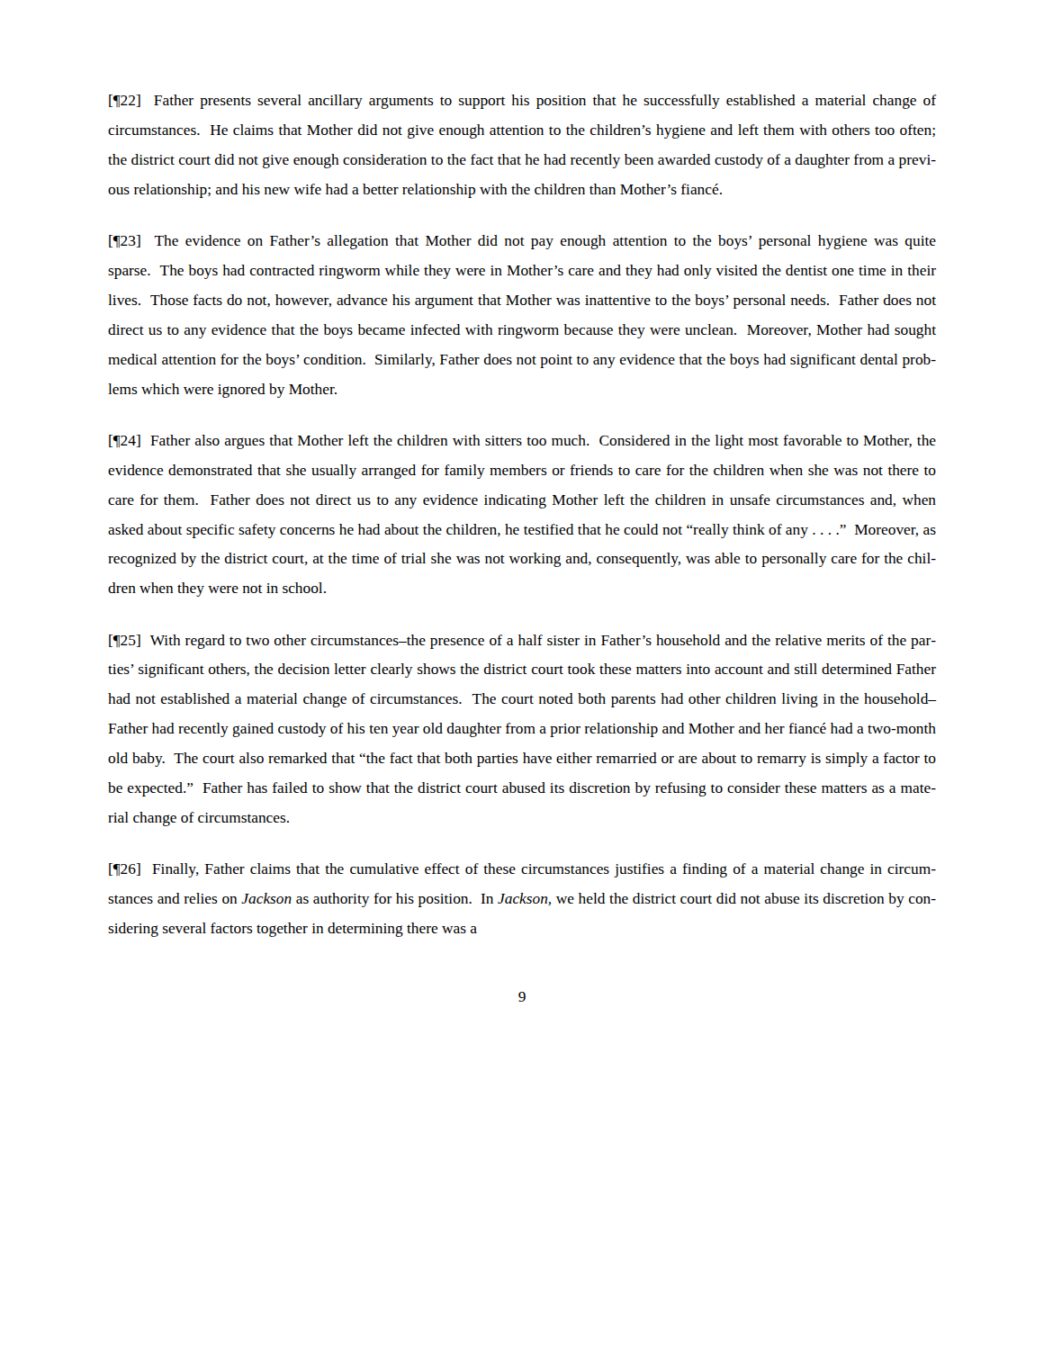[¶22] Father presents several ancillary arguments to support his position that he successfully established a material change of circumstances. He claims that Mother did not give enough attention to the children’s hygiene and left them with others too often; the district court did not give enough consideration to the fact that he had recently been awarded custody of a daughter from a previous relationship; and his new wife had a better relationship with the children than Mother’s fiancé.
[¶23] The evidence on Father’s allegation that Mother did not pay enough attention to the boys’ personal hygiene was quite sparse. The boys had contracted ringworm while they were in Mother’s care and they had only visited the dentist one time in their lives. Those facts do not, however, advance his argument that Mother was inattentive to the boys’ personal needs. Father does not direct us to any evidence that the boys became infected with ringworm because they were unclean. Moreover, Mother had sought medical attention for the boys’ condition. Similarly, Father does not point to any evidence that the boys had significant dental problems which were ignored by Mother.
[¶24] Father also argues that Mother left the children with sitters too much. Considered in the light most favorable to Mother, the evidence demonstrated that she usually arranged for family members or friends to care for the children when she was not there to care for them. Father does not direct us to any evidence indicating Mother left the children in unsafe circumstances and, when asked about specific safety concerns he had about the children, he testified that he could not “really think of any . . . .” Moreover, as recognized by the district court, at the time of trial she was not working and, consequently, was able to personally care for the children when they were not in school.
[¶25] With regard to two other circumstances–the presence of a half sister in Father’s household and the relative merits of the parties’ significant others, the decision letter clearly shows the district court took these matters into account and still determined Father had not established a material change of circumstances. The court noted both parents had other children living in the household–Father had recently gained custody of his ten year old daughter from a prior relationship and Mother and her fiancé had a two-month old baby. The court also remarked that “the fact that both parties have either remarried or are about to remarry is simply a factor to be expected.” Father has failed to show that the district court abused its discretion by refusing to consider these matters as a material change of circumstances.
[¶26] Finally, Father claims that the cumulative effect of these circumstances justifies a finding of a material change in circumstances and relies on Jackson as authority for his position. In Jackson, we held the district court did not abuse its discretion by considering several factors together in determining there was a
9